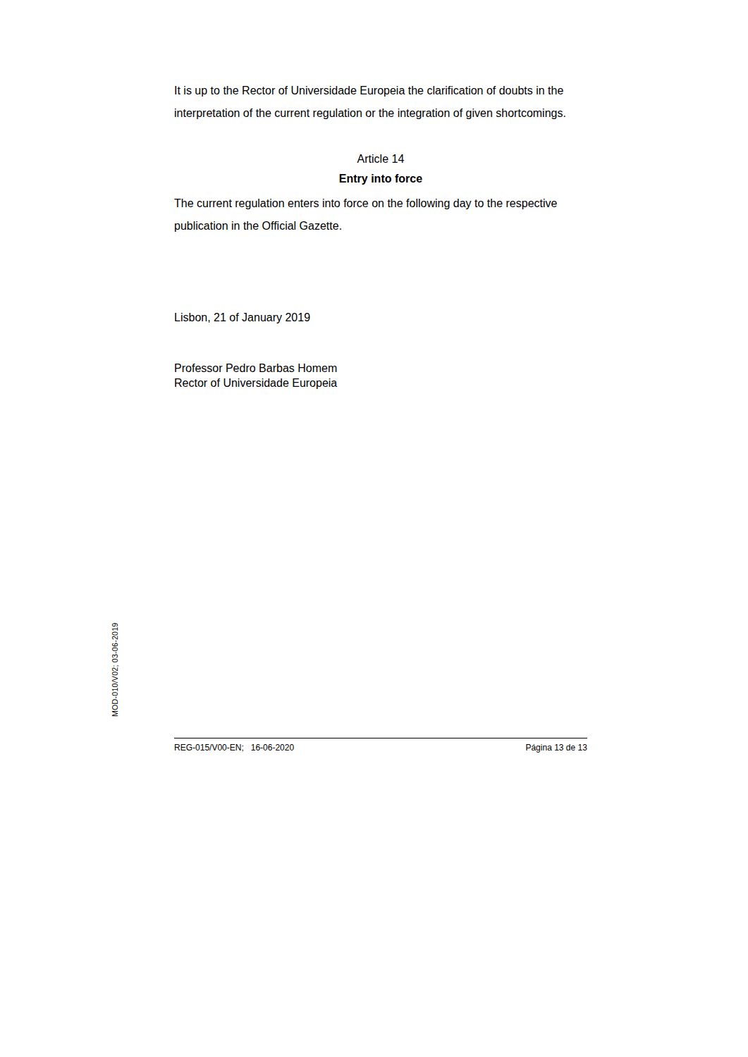It is up to the Rector of Universidade Europeia the clarification of doubts in the interpretation of the current regulation or the integration of given shortcomings.
Article 14
Entry into force
The current regulation enters into force on the following day to the respective publication in the Official Gazette.
Lisbon, 21 of January 2019
Professor Pedro Barbas Homem
Rector of Universidade Europeia
MOD-010/V02; 03-06-2019
REG-015/V00-EN; 16-06-2020 Página 13 de 13